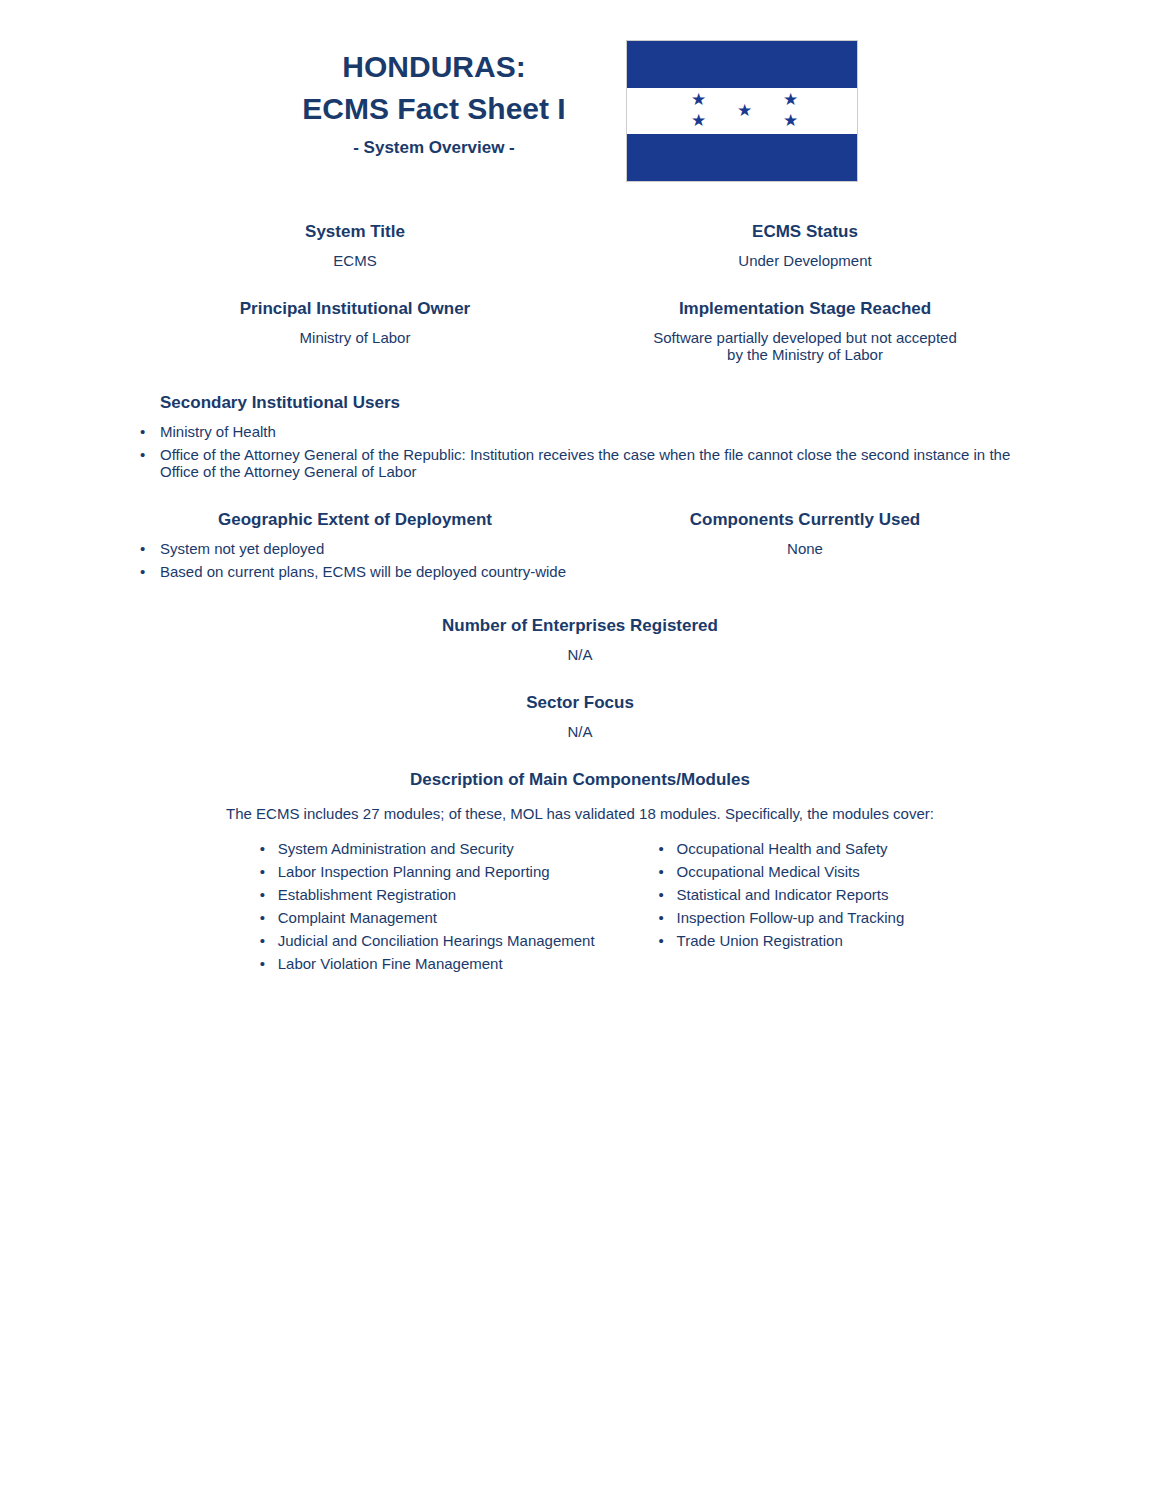HONDURAS:
ECMS Fact Sheet I
- System Overview -
★ ★ ★ ★ ★
System Title
ECMS
ECMS Status
Under Development
Principal Institutional Owner
Ministry of Labor
Implementation Stage Reached
Software partially developed but not accepted
by the Ministry of Labor
Secondary Institutional Users
Ministry of Health
Office of the Attorney General of the Republic: Institution receives the case when the file cannot close the second instance in the Office of the Attorney General of Labor
Geographic Extent of Deployment
System not yet deployed
Based on current plans, ECMS will be deployed country-wide
Components Currently Used
None
Number of Enterprises Registered
N/A
Sector Focus
N/A
Description of Main Components/Modules
The ECMS includes 27 modules; of these, MOL has validated 18 modules. Specifically, the modules cover:
System Administration and Security
Labor Inspection Planning and Reporting
Establishment Registration
Complaint Management
Judicial and Conciliation Hearings Management
Labor Violation Fine Management
Occupational Health and Safety
Occupational Medical Visits
Statistical and Indicator Reports
Inspection Follow-up and Tracking
Trade Union Registration